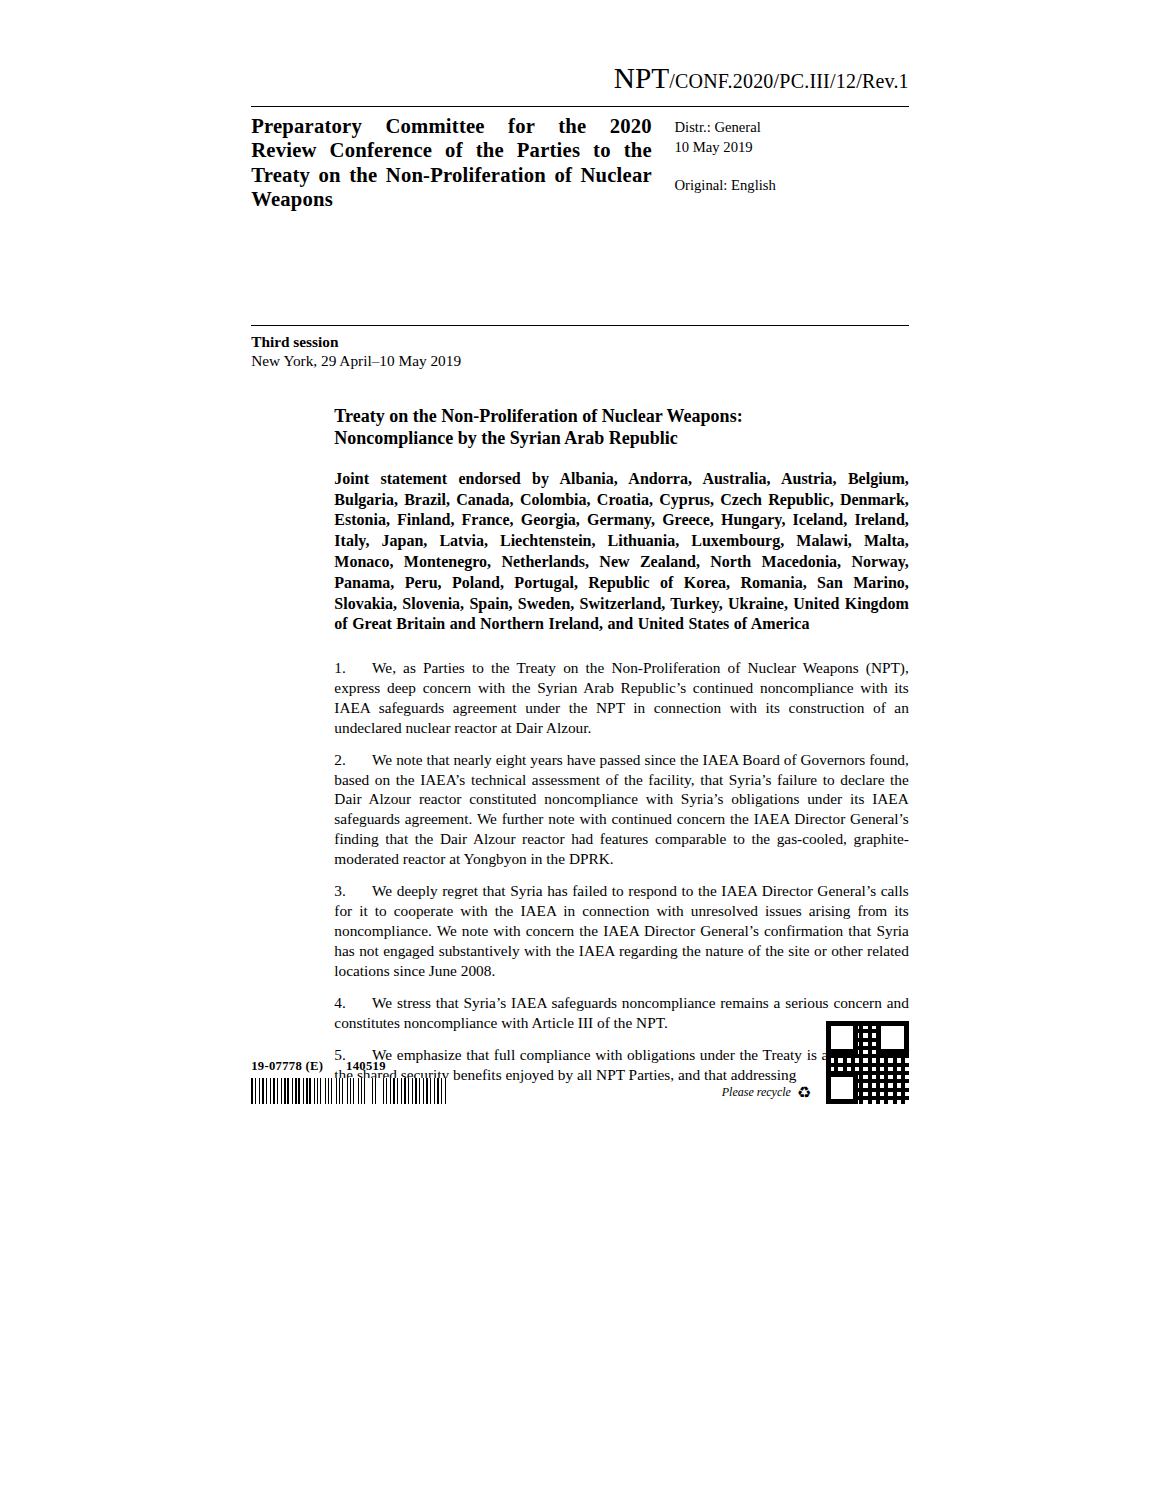NPT/CONF.2020/PC.III/12/Rev.1
Preparatory Committee for the 2020 Review Conference of the Parties to the Treaty on the Non-Proliferation of Nuclear Weapons
Distr.: General
10 May 2019
Original: English
Third session
New York, 29 April–10 May 2019
Treaty on the Non-Proliferation of Nuclear Weapons:
Noncompliance by the Syrian Arab Republic
Joint statement endorsed by Albania, Andorra, Australia, Austria, Belgium, Bulgaria, Brazil, Canada, Colombia, Croatia, Cyprus, Czech Republic, Denmark, Estonia, Finland, France, Georgia, Germany, Greece, Hungary, Iceland, Ireland, Italy, Japan, Latvia, Liechtenstein, Lithuania, Luxembourg, Malawi, Malta, Monaco, Montenegro, Netherlands, New Zealand, North Macedonia, Norway, Panama, Peru, Poland, Portugal, Republic of Korea, Romania, San Marino, Slovakia, Slovenia, Spain, Sweden, Switzerland, Turkey, Ukraine, United Kingdom of Great Britain and Northern Ireland, and United States of America
We, as Parties to the Treaty on the Non-Proliferation of Nuclear Weapons (NPT), express deep concern with the Syrian Arab Republic’s continued noncompliance with its IAEA safeguards agreement under the NPT in connection with its construction of an undeclared nuclear reactor at Dair Alzour.
We note that nearly eight years have passed since the IAEA Board of Governors found, based on the IAEA’s technical assessment of the facility, that Syria’s failure to declare the Dair Alzour reactor constituted noncompliance with Syria’s obligations under its IAEA safeguards agreement. We further note with continued concern the IAEA Director General’s finding that the Dair Alzour reactor had features comparable to the gas-cooled, graphite-moderated reactor at Yongbyon in the DPRK.
We deeply regret that Syria has failed to respond to the IAEA Director General’s calls for it to cooperate with the IAEA in connection with unresolved issues arising from its noncompliance. We note with concern the IAEA Director General’s confirmation that Syria has not engaged substantively with the IAEA regarding the nature of the site or other related locations since June 2008.
We stress that Syria’s IAEA safeguards noncompliance remains a serious concern and constitutes noncompliance with Article III of the NPT.
We emphasize that full compliance with obligations under the Treaty is at the heart of the shared security benefits enjoyed by all NPT Parties, and that addressing
19-07778 (E) 140519
Please recycle♻